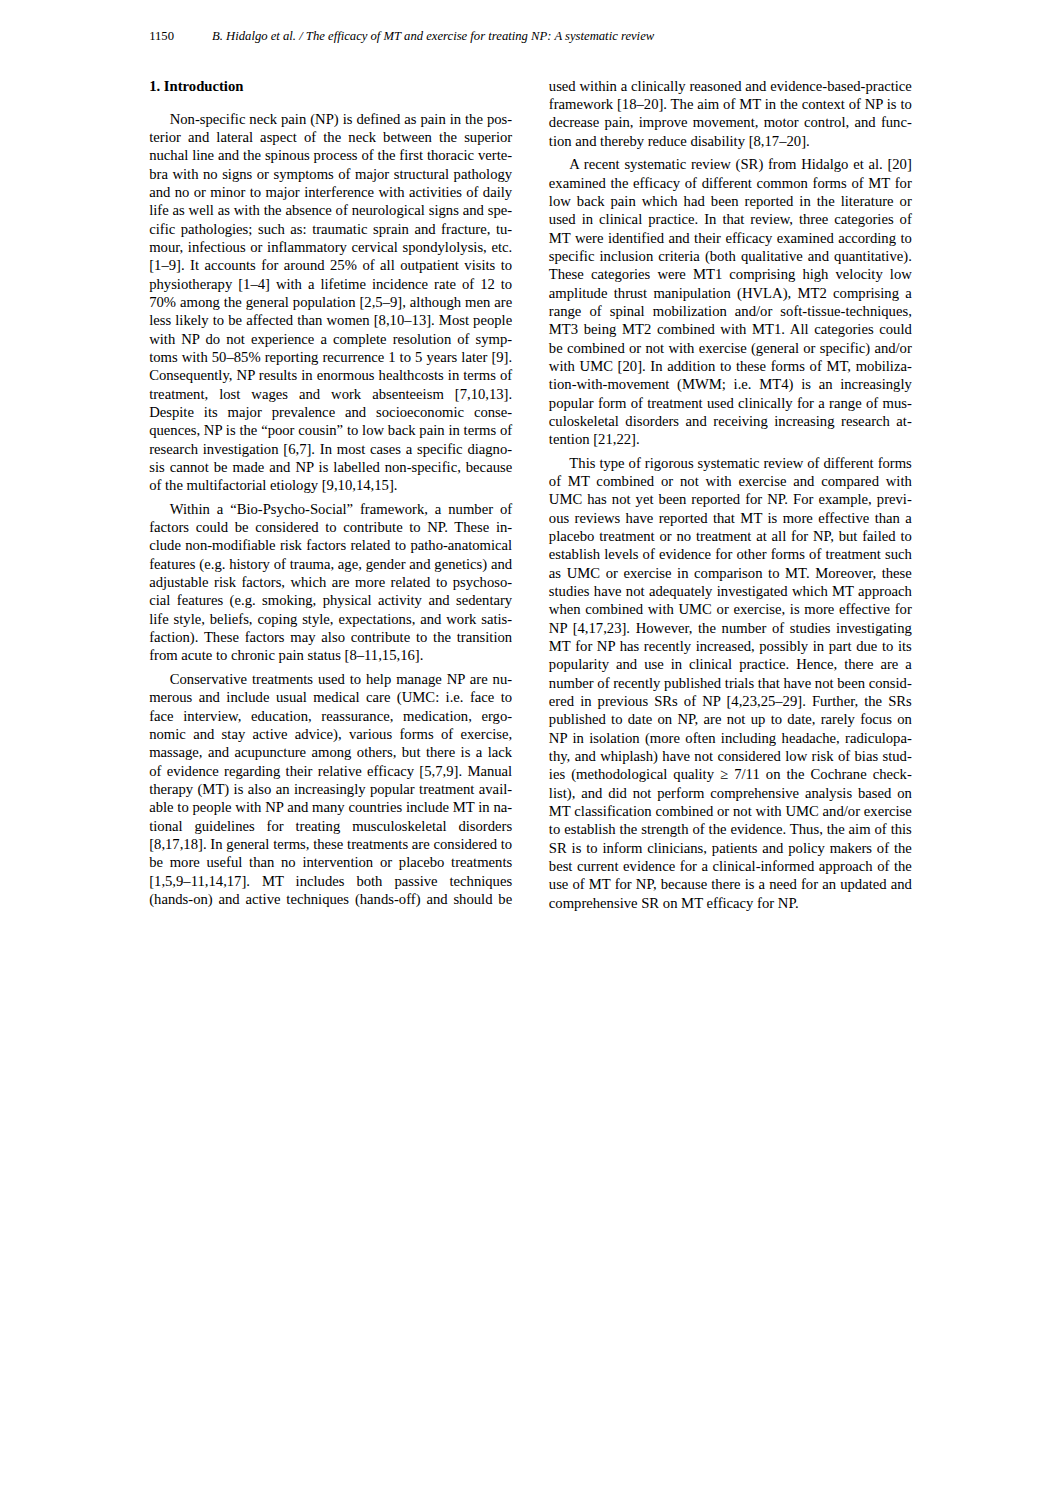1150 B. Hidalgo et al. / The efficacy of MT and exercise for treating NP: A systematic review
1. Introduction
Non-specific neck pain (NP) is defined as pain in the posterior and lateral aspect of the neck between the superior nuchal line and the spinous process of the first thoracic vertebra with no signs or symptoms of major structural pathology and no or minor to major interference with activities of daily life as well as with the absence of neurological signs and specific pathologies; such as: traumatic sprain and fracture, tumour, infectious or inflammatory cervical spondylolysis, etc. [1–9]. It accounts for around 25% of all outpatient visits to physiotherapy [1–4] with a lifetime incidence rate of 12 to 70% among the general population [2,5–9], although men are less likely to be affected than women [8,10–13]. Most people with NP do not experience a complete resolution of symptoms with 50–85% reporting recurrence 1 to 5 years later [9]. Consequently, NP results in enormous healthcosts in terms of treatment, lost wages and work absenteeism [7,10,13]. Despite its major prevalence and socioeconomic consequences, NP is the “poor cousin” to low back pain in terms of research investigation [6,7]. In most cases a specific diagnosis cannot be made and NP is labelled non-specific, because of the multifactorial etiology [9,10,14,15].
Within a “Bio-Psycho-Social” framework, a number of factors could be considered to contribute to NP. These include non-modifiable risk factors related to patho-anatomical features (e.g. history of trauma, age, gender and genetics) and adjustable risk factors, which are more related to psychosocial features (e.g. smoking, physical activity and sedentary life style, beliefs, coping style, expectations, and work satisfaction). These factors may also contribute to the transition from acute to chronic pain status [8–11,15,16].
Conservative treatments used to help manage NP are numerous and include usual medical care (UMC: i.e. face to face interview, education, reassurance, medication, ergonomic and stay active advice), various forms of exercise, massage, and acupuncture among others, but there is a lack of evidence regarding their relative efficacy [5,7,9]. Manual therapy (MT) is also an increasingly popular treatment available to people with NP and many countries include MT in national guidelines for treating musculoskeletal disorders [8,17,18]. In general terms, these treatments are considered to be more useful than no intervention or placebo treatments [1,5,9–11,14,17]. MT includes both passive techniques (hands-on) and active techniques (hands-off) and should be used within a clinically reasoned and evidence-based-practice framework [18–20]. The aim of MT in the context of NP is to decrease pain, improve movement, motor control, and function and thereby reduce disability [8,17–20].
A recent systematic review (SR) from Hidalgo et al. [20] examined the efficacy of different common forms of MT for low back pain which had been reported in the literature or used in clinical practice. In that review, three categories of MT were identified and their efficacy examined according to specific inclusion criteria (both qualitative and quantitative). These categories were MT1 comprising high velocity low amplitude thrust manipulation (HVLA), MT2 comprising a range of spinal mobilization and/or soft-tissue-techniques, MT3 being MT2 combined with MT1. All categories could be combined or not with exercise (general or specific) and/or with UMC [20]. In addition to these forms of MT, mobilization-with-movement (MWM; i.e. MT4) is an increasingly popular form of treatment used clinically for a range of musculoskeletal disorders and receiving increasing research attention [21,22].
This type of rigorous systematic review of different forms of MT combined or not with exercise and compared with UMC has not yet been reported for NP. For example, previous reviews have reported that MT is more effective than a placebo treatment or no treatment at all for NP, but failed to establish levels of evidence for other forms of treatment such as UMC or exercise in comparison to MT. Moreover, these studies have not adequately investigated which MT approach when combined with UMC or exercise, is more effective for NP [4,17,23]. However, the number of studies investigating MT for NP has recently increased, possibly in part due to its popularity and use in clinical practice. Hence, there are a number of recently published trials that have not been considered in previous SRs of NP [4,23,25–29]. Further, the SRs published to date on NP, are not up to date, rarely focus on NP in isolation (more often including headache, radiculopathy, and whiplash) have not considered low risk of bias studies (methodological quality ≥ 7/11 on the Cochrane checklist), and did not perform comprehensive analysis based on MT classification combined or not with UMC and/or exercise to establish the strength of the evidence. Thus, the aim of this SR is to inform clinicians, patients and policy makers of the best current evidence for a clinical-informed approach of the use of MT for NP, because there is a need for an updated and comprehensive SR on MT efficacy for NP.